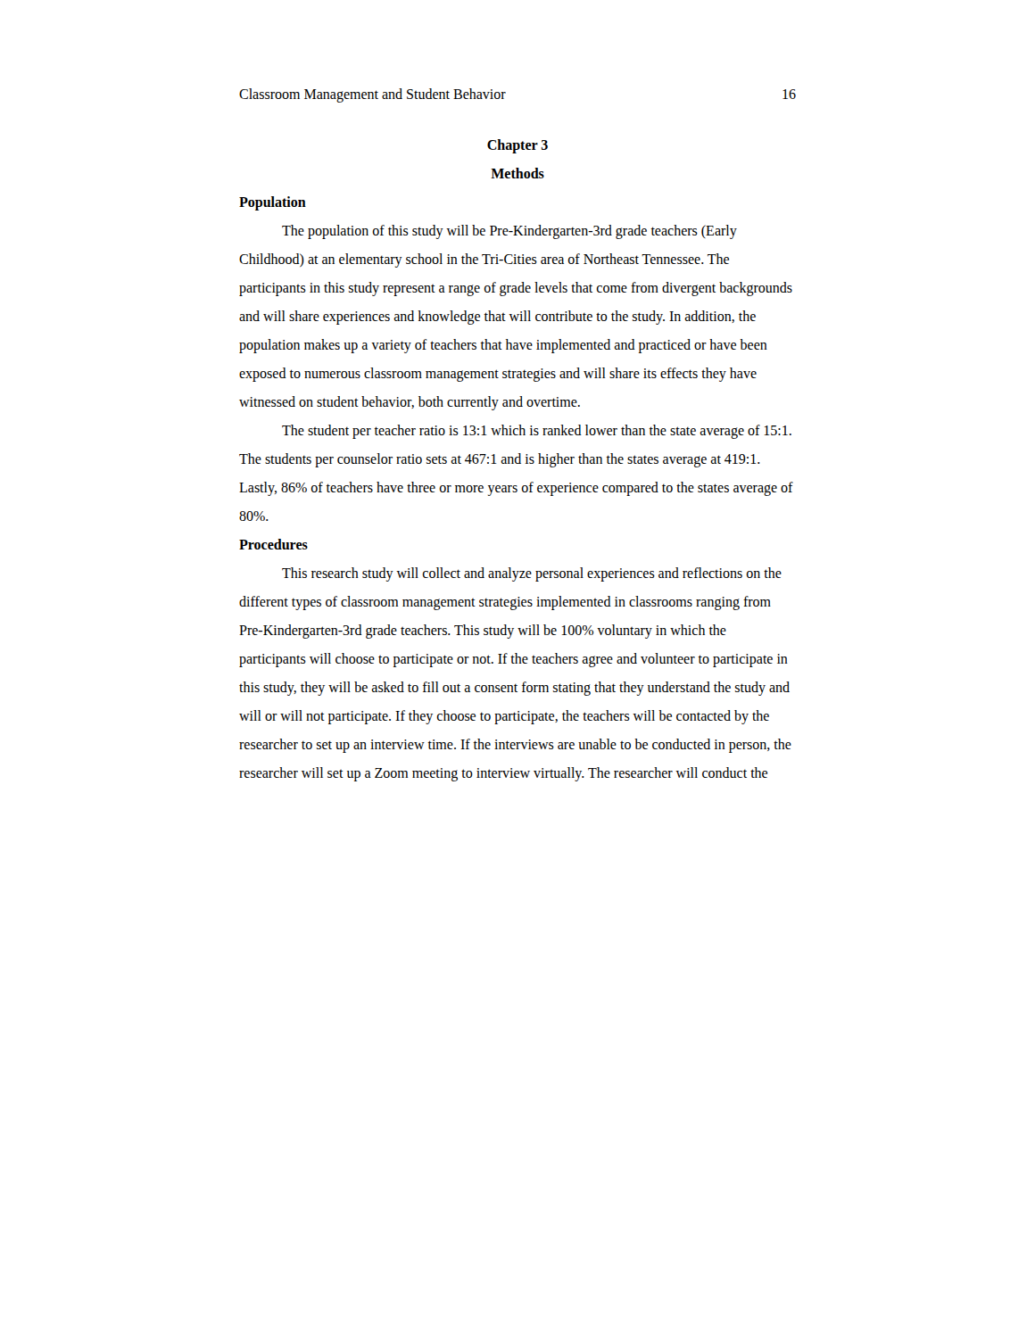Classroom Management and Student Behavior 16
Chapter 3
Methods
Population
The population of this study will be Pre-Kindergarten-3rd grade teachers (Early Childhood) at an elementary school in the Tri-Cities area of Northeast Tennessee. The participants in this study represent a range of grade levels that come from divergent backgrounds and will share experiences and knowledge that will contribute to the study. In addition, the population makes up a variety of teachers that have implemented and practiced or have been exposed to numerous classroom management strategies and will share its effects they have witnessed on student behavior, both currently and overtime.
The student per teacher ratio is 13:1 which is ranked lower than the state average of 15:1. The students per counselor ratio sets at 467:1 and is higher than the states average at 419:1. Lastly, 86% of teachers have three or more years of experience compared to the states average of 80%.
Procedures
This research study will collect and analyze personal experiences and reflections on the different types of classroom management strategies implemented in classrooms ranging from Pre-Kindergarten-3rd grade teachers. This study will be 100% voluntary in which the participants will choose to participate or not. If the teachers agree and volunteer to participate in this study, they will be asked to fill out a consent form stating that they understand the study and will or will not participate. If they choose to participate, the teachers will be contacted by the researcher to set up an interview time. If the interviews are unable to be conducted in person, the researcher will set up a Zoom meeting to interview virtually. The researcher will conduct the